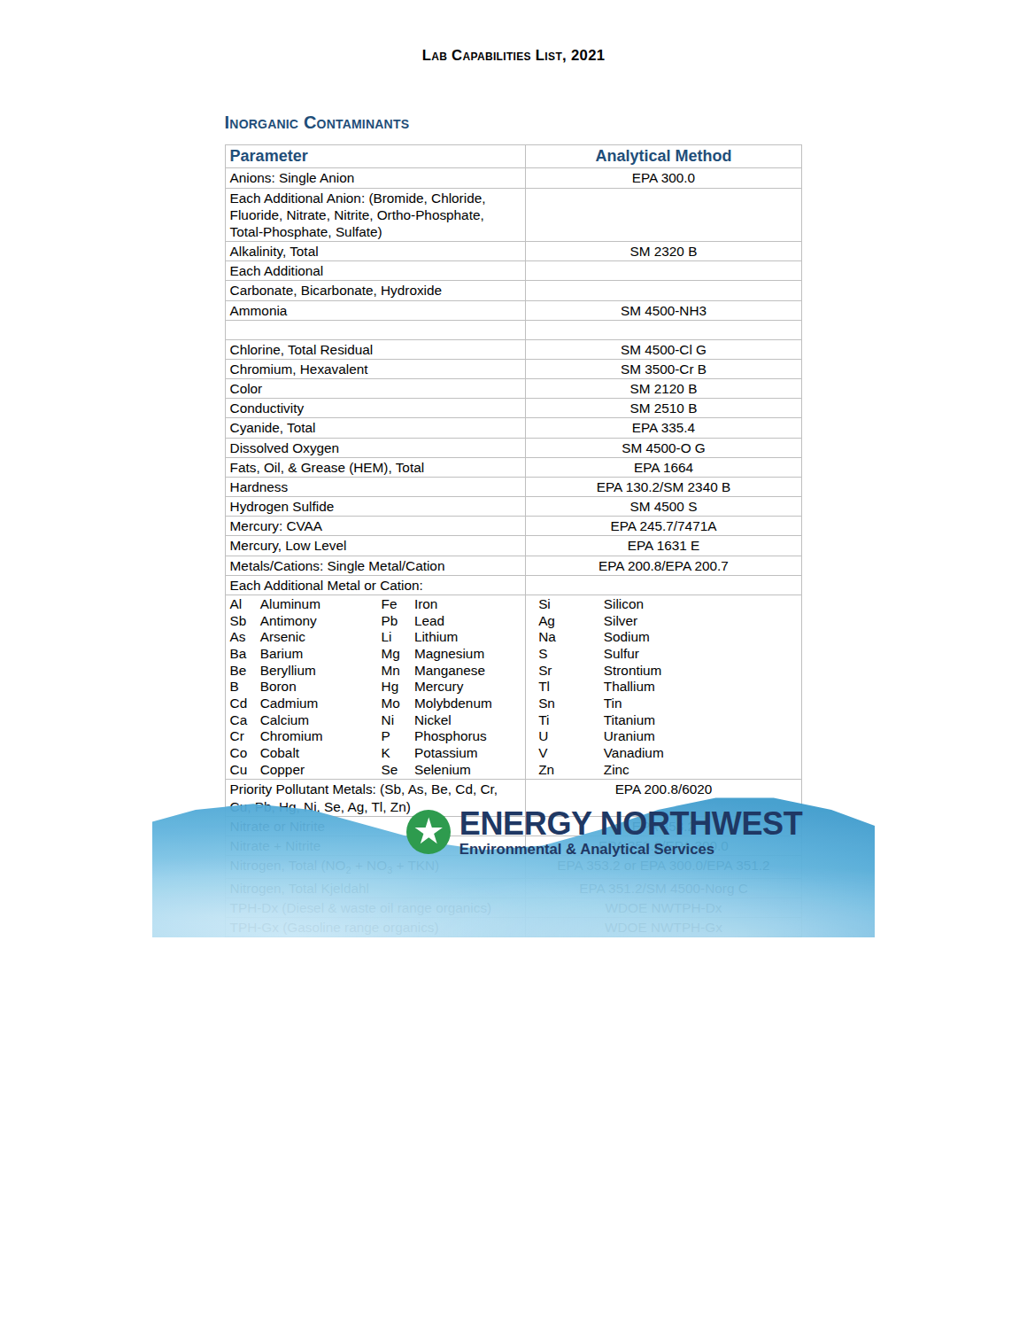Lab Capabilities List, 2021
Inorganic Contaminants
| Parameter | Analytical Method |
| --- | --- |
| Anions: Single Anion | EPA 300.0 |
| Each Additional Anion: (Bromide, Chloride, Fluoride, Nitrate, Nitrite, Ortho-Phosphate, Total-Phosphate, Sulfate) | |
| Alkalinity, Total | SM 2320 B |
| Each Additional | |
| Carbonate, Bicarbonate, Hydroxide | |
| Ammonia | SM 4500-NH3 |
| Chlorine, Total Residual | SM 4500-Cl G |
| Chromium, Hexavalent | SM 3500-Cr B |
| Color | SM 2120 B |
| Conductivity | SM 2510 B |
| Cyanide, Total | EPA 335.4 |
| Dissolved Oxygen | SM 4500-O G |
| Fats, Oil, & Grease (HEM), Total | EPA 1664 |
| Hardness | EPA 130.2/SM 2340 B |
| Hydrogen Sulfide | SM 4500 S |
| Mercury: CVAA | EPA 245.7/7471A |
| Mercury, Low Level | EPA 1631 E |
| Metals/Cations: Single Metal/Cation | EPA 200.8/EPA 200.7 |
| Each Additional Metal or Cation: | |
| / Al / Aluminum / Fe / Iron / / Sb / Antimony / Pb / Lead / / As / Arsenic / Li / Lithium / / Ba / Barium / Mg / Magnesium / / Be / Beryllium / Mn / Manganese / / B / Boron / Hg / Mercury / / Cd / Cadmium / Mo / Molybdenum / / Ca / Calcium / Ni / Nickel / / Cr / Chromium / P / Phosphorus / / Co / Cobalt / K / Potassium / / Cu / Copper / Se / Selenium / | / Si / Silicon / / Ag / Silver / / Na / Sodium / / S / Sulfur / / Sr / Strontium / / Tl / Thallium / / Sn / Tin / / Ti / Titanium / / U / Uranium / / V / Vanadium / / Zn / Zinc / |
| Priority Pollutant Metals: (Sb, As, Be, Cd, Cr, Cu, Pb, Hg, Ni, Se, Ag, Tl, Zn) | EPA 200.8/6020 |
| Nitrate or Nitrite | EPA 353.2 |
| Nitrate + Nitrite | EPA 353.2/EPA 300.0 |
| Nitrogen, Total (NO 2 + NO 3 + TKN) | EPA 353.2 or EPA 300.0/EPA 351.2 |
| Nitrogen, Total Kjeldahl | EPA 351.2/SM 4500-Norg C |
| TPH-Dx (Diesel & waste oil range organics) | WDOE NWTPH-Dx |
| TPH-Gx (Gasoline range organics) | WDOE NWTPH-Gx |
ENERGY NORTHWEST
Environmental & Analytical Services